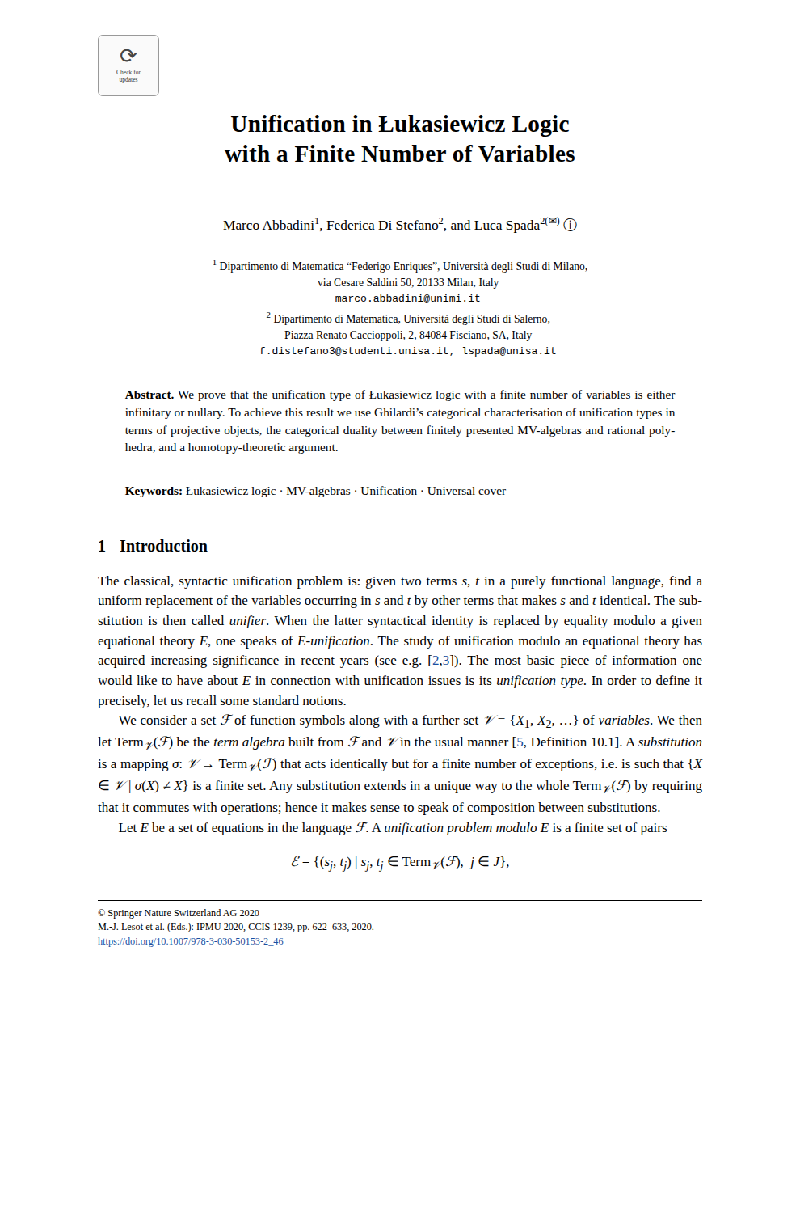⟳
Check for
updates
Unification in Łukasiewicz Logic
with a Finite Number of Variables
Marco Abbadini1, Federica Di Stefano2, and Luca Spada2(✉) ⓘ
1 Dipartimento di Matematica “Federigo Enriques”, Università degli Studi di Milano,
via Cesare Saldini 50, 20133 Milan, Italy
marco.abbadini@unimi.it
2 Dipartimento di Matematica, Università degli Studi di Salerno,
Piazza Renato Caccioppoli, 2, 84084 Fisciano, SA, Italy
f.distefano3@studenti.unisa.it, lspada@unisa.it
Abstract. We prove that the unification type of Łukasiewicz logic with a finite number of variables is either infinitary or nullary. To achieve this result we use Ghilardi’s categorical characterisation of unification types in terms of projective objects, the categorical duality between finitely presented MV-algebras and rational polyhedra, and a homotopy-theoretic argument.
Keywords: Łukasiewicz logic · MV-algebras · Unification · Universal cover
1 Introduction
The classical, syntactic unification problem is: given two terms s, t in a purely functional language, find a uniform replacement of the variables occurring in s and t by other terms that makes s and t identical. The substitution is then called unifier. When the latter syntactical identity is replaced by equality modulo a given equational theory E, one speaks of E-unification. The study of unification modulo an equational theory has acquired increasing significance in recent years (see e.g. [2,3]). The most basic piece of information one would like to have about E in connection with unification issues is its unification type. In order to define it precisely, let us recall some standard notions.
We consider a set ℱ of function symbols along with a further set 𝒱 = {X1, X2, …} of variables. We then let Term𝒱(ℱ) be the term algebra built from ℱ and 𝒱 in the usual manner [5, Definition 10.1]. A substitution is a mapping σ: 𝒱 → Term𝒱(ℱ) that acts identically but for a finite number of exceptions, i.e. is such that {X ∈ 𝒱 | σ(X) ≠ X} is a finite set. Any substitution extends in a unique way to the whole Term𝒱(ℱ) by requiring that it commutes with operations; hence it makes sense to speak of composition between substitutions.
Let E be a set of equations in the language ℱ. A unification problem modulo E is a finite set of pairs
ℰ = {(sj, tj) | sj, tj ∈ Term𝒱(ℱ), j ∈ J},
© Springer Nature Switzerland AG 2020
M.-J. Lesot et al. (Eds.): IPMU 2020, CCIS 1239, pp. 622–633, 2020.
https://doi.org/10.1007/978-3-030-50153-2_46